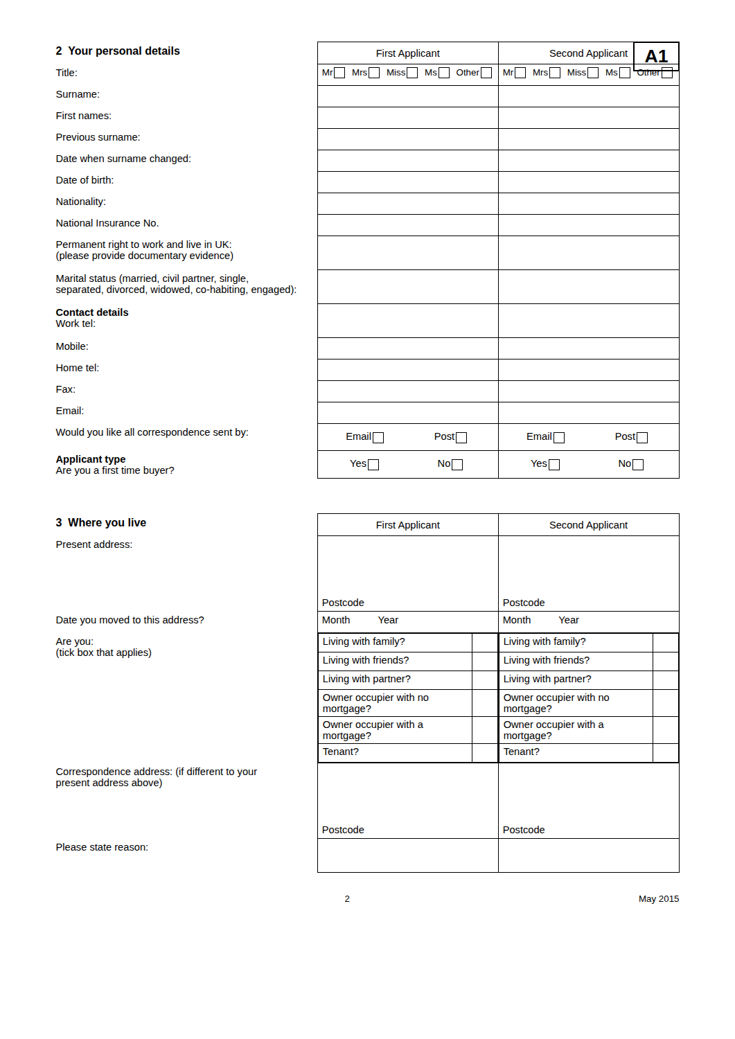A1
| 2 Your personal details | First Applicant | Second Applicant |
| Title: | Mr Mrs Miss Ms Other | Mr Mrs Miss Ms Other |
| Surname: | | |
| First names: | | |
| Previous surname: | | |
| Date when surname changed: | | |
| Date of birth: | | |
| Nationality: | | |
| National Insurance No. | | |
| Permanent right to work and live in UK: (please provide documentary evidence) | | |
| Marital status (married, civil partner, single, separated, divorced, widowed, co-habiting, engaged): | | |
| Contact details Work tel: | | |
| Mobile: | | |
| Home tel: | | |
| Fax: | | |
| Email: | | |
| Would you like all correspondence sent by: | Email Post | Email Post |
| Applicant type Are you a first time buyer? | Yes No | Yes No |
| 3 Where you live | First Applicant | Second Applicant |
| Present address: | Postcode | Postcode |
| Date you moved to this address? | Month Year | Month Year |
| Are you: (tick box that applies) | / Living with family? / / / Living with friends? / / / Living with partner? / / / Owner occupier with no mortgage? / / / Owner occupier with a mortgage? / / / Tenant? / / | / Living with family? / / / Living with friends? / / / Living with partner? / / / Owner occupier with no mortgage? / / / Owner occupier with a mortgage? / / / Tenant? / / |
| Correspondence address: (if different to your present address above) | Postcode | Postcode |
| Please state reason: | | |
2
May 2015